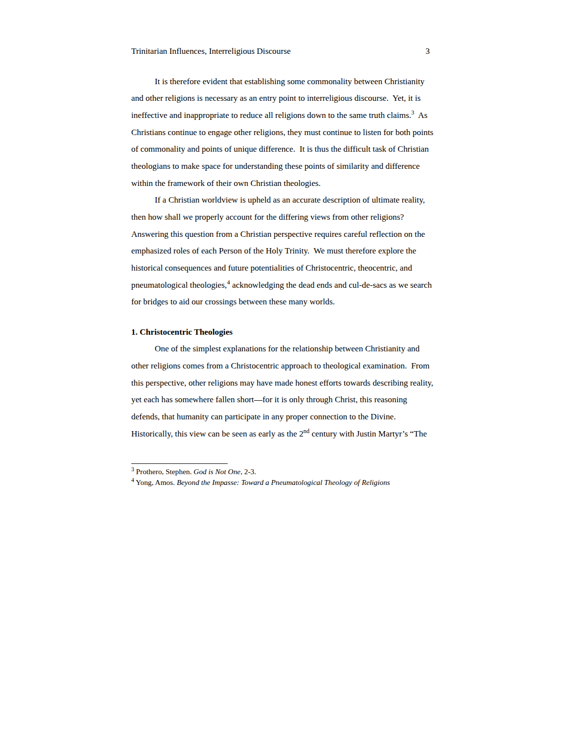Trinitarian Influences, Interreligious Discourse 3
It is therefore evident that establishing some commonality between Christianity and other religions is necessary as an entry point to interreligious discourse. Yet, it is ineffective and inappropriate to reduce all religions down to the same truth claims.3 As Christians continue to engage other religions, they must continue to listen for both points of commonality and points of unique difference. It is thus the difficult task of Christian theologians to make space for understanding these points of similarity and difference within the framework of their own Christian theologies.
If a Christian worldview is upheld as an accurate description of ultimate reality, then how shall we properly account for the differing views from other religions? Answering this question from a Christian perspective requires careful reflection on the emphasized roles of each Person of the Holy Trinity. We must therefore explore the historical consequences and future potentialities of Christocentric, theocentric, and pneumatological theologies,4 acknowledging the dead ends and cul-de-sacs as we search for bridges to aid our crossings between these many worlds.
1. Christocentric Theologies
One of the simplest explanations for the relationship between Christianity and other religions comes from a Christocentric approach to theological examination. From this perspective, other religions may have made honest efforts towards describing reality, yet each has somewhere fallen short—for it is only through Christ, this reasoning defends, that humanity can participate in any proper connection to the Divine. Historically, this view can be seen as early as the 2nd century with Justin Martyr’s “The
3 Prothero, Stephen. God is Not One, 2-3.
4 Yong, Amos. Beyond the Impasse: Toward a Pneumatological Theology of Religions